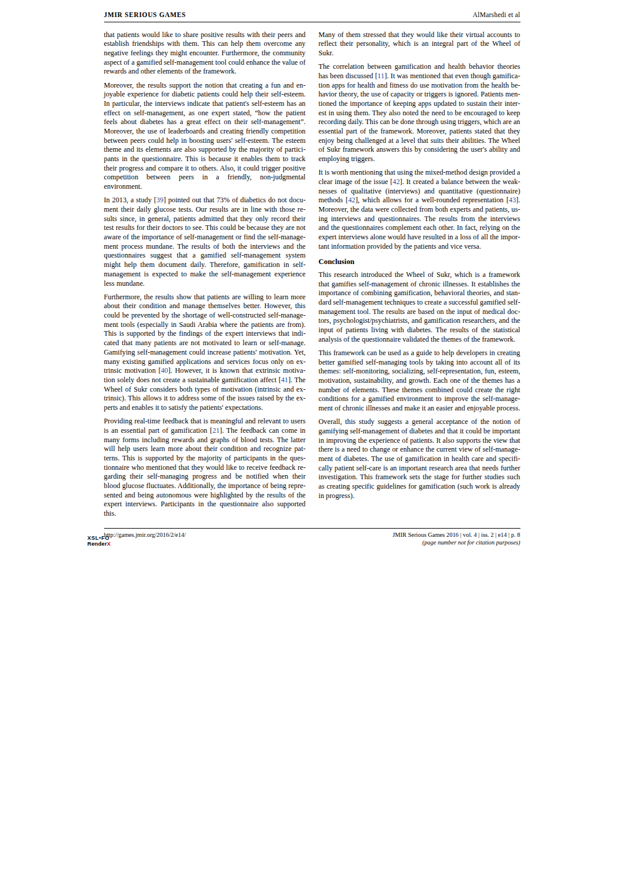JMIR SERIOUS GAMES AlMarshedi et al
that patients would like to share positive results with their peers and establish friendships with them. This can help them overcome any negative feelings they might encounter. Furthermore, the community aspect of a gamified self-management tool could enhance the value of rewards and other elements of the framework.
Moreover, the results support the notion that creating a fun and enjoyable experience for diabetic patients could help their self-esteem. In particular, the interviews indicate that patient's self-esteem has an effect on self-management, as one expert stated, “how the patient feels about diabetes has a great effect on their self-management”. Moreover, the use of leaderboards and creating friendly competition between peers could help in boosting users' self-esteem. The esteem theme and its elements are also supported by the majority of participants in the questionnaire. This is because it enables them to track their progress and compare it to others. Also, it could trigger positive competition between peers in a friendly, non-judgmental environment.
In 2013, a study [39] pointed out that 73% of diabetics do not document their daily glucose tests. Our results are in line with those results since, in general, patients admitted that they only record their test results for their doctors to see. This could be because they are not aware of the importance of self-management or find the self-management process mundane. The results of both the interviews and the questionnaires suggest that a gamified self-management system might help them document daily. Therefore, gamification in self-management is expected to make the self-management experience less mundane.
Furthermore, the results show that patients are willing to learn more about their condition and manage themselves better. However, this could be prevented by the shortage of well-constructed self-management tools (especially in Saudi Arabia where the patients are from). This is supported by the findings of the expert interviews that indicated that many patients are not motivated to learn or self-manage. Gamifying self-management could increase patients' motivation. Yet, many existing gamified applications and services focus only on extrinsic motivation [40]. However, it is known that extrinsic motivation solely does not create a sustainable gamification affect [41]. The Wheel of Sukr considers both types of motivation (intrinsic and extrinsic). This allows it to address some of the issues raised by the experts and enables it to satisfy the patients' expectations.
Providing real-time feedback that is meaningful and relevant to users is an essential part of gamification [21]. The feedback can come in many forms including rewards and graphs of blood tests. The latter will help users learn more about their condition and recognize patterns. This is supported by the majority of participants in the questionnaire who mentioned that they would like to receive feedback regarding their self-managing progress and be notified when their blood glucose fluctuates. Additionally, the importance of being represented and being autonomous were highlighted by the results of the expert interviews. Participants in the questionnaire also supported this.
Many of them stressed that they would like their virtual accounts to reflect their personality, which is an integral part of the Wheel of Sukr.
The correlation between gamification and health behavior theories has been discussed [11]. It was mentioned that even though gamification apps for health and fitness do use motivation from the health behavior theory, the use of capacity or triggers is ignored. Patients mentioned the importance of keeping apps updated to sustain their interest in using them. They also noted the need to be encouraged to keep recording daily. This can be done through using triggers, which are an essential part of the framework. Moreover, patients stated that they enjoy being challenged at a level that suits their abilities. The Wheel of Sukr framework answers this by considering the user's ability and employing triggers.
It is worth mentioning that using the mixed-method design provided a clear image of the issue [42]. It created a balance between the weaknesses of qualitative (interviews) and quantitative (questionnaire) methods [42], which allows for a well-rounded representation [43]. Moreover, the data were collected from both experts and patients, using interviews and questionnaires. The results from the interviews and the questionnaires complement each other. In fact, relying on the expert interviews alone would have resulted in a loss of all the important information provided by the patients and vice versa.
Conclusion
This research introduced the Wheel of Sukr, which is a framework that gamifies self-management of chronic illnesses. It establishes the importance of combining gamification, behavioral theories, and standard self-management techniques to create a successful gamified self-management tool. The results are based on the input of medical doctors, psychologist/psychiatrists, and gamification researchers, and the input of patients living with diabetes. The results of the statistical analysis of the questionnaire validated the themes of the framework.
This framework can be used as a guide to help developers in creating better gamified self-managing tools by taking into account all of its themes: self-monitoring, socializing, self-representation, fun, esteem, motivation, sustainability, and growth. Each one of the themes has a number of elements. These themes combined could create the right conditions for a gamified environment to improve the self-management of chronic illnesses and make it an easier and enjoyable process.
Overall, this study suggests a general acceptance of the notion of gamifying self-management of diabetes and that it could be important in improving the experience of patients. It also supports the view that there is a need to change or enhance the current view of self-management of diabetes. The use of gamification in health care and specifically patient self-care is an important research area that needs further investigation. This framework sets the stage for further studies such as creating specific guidelines for gamification (such work is already in progress).
http://games.jmir.org/2016/2/e14/
JMIR Serious Games 2016 | vol. 4 | iss. 2 | e14 | p. 8
(page number not for citation purposes)
XSL•FO
Render X